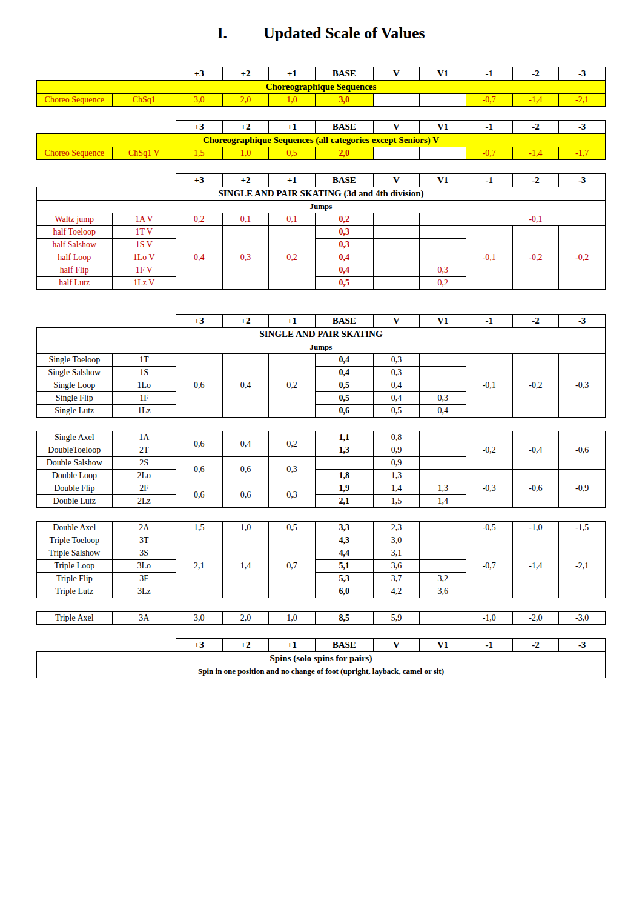I. Updated Scale of Values
| | | +3 | +2 | +1 | BASE | V | V1 | -1 | -2 | -3 |
| Choreographique Sequences |
| Choreo Sequence | ChSq1 | 3,0 | 2,0 | 1,0 | 3,0 | | | -0,7 | -1,4 | -2,1 |
| | | +3 | +2 | +1 | BASE | V | V1 | -1 | -2 | -3 |
| Choreographique Sequences (all categories except Seniors) V |
| Choreo Sequence | ChSq1 V | 1,5 | 1,0 | 0,5 | 2,0 | | | -0,7 | -1,4 | -1,7 |
| | | +3 | +2 | +1 | BASE | V | V1 | -1 | -2 | -3 |
| SINGLE AND PAIR SKATING (3d and 4th division) |
| Jumps |
| Waltz jump | 1A V | 0,2 | 0,1 | 0,1 | 0,2 | | | -0,1 |
| half Toeloop | 1T V | 0,4 | 0,3 | 0,2 | 0,3 | | | -0,1 | -0,2 | -0,2 |
| half Salshow | 1S V | 0,3 | | |
| half Loop | 1Lo V | 0,4 | | |
| half Flip | 1F V | 0,4 | | 0,3 |
| half Lutz | 1Lz V | 0,5 | | 0,2 |
| | | +3 | +2 | +1 | BASE | V | V1 | -1 | -2 | -3 |
| SINGLE AND PAIR SKATING |
| Jumps |
| Single Toeloop | 1T | 0,6 | 0,4 | 0,2 | 0,4 | 0,3 | | -0,1 | -0,2 | -0,3 |
| Single Salshow | 1S | 0,4 | 0,3 | |
| Single Loop | 1Lo | 0,5 | 0,4 | |
| Single Flip | 1F | 0,5 | 0,4 | 0,3 |
| Single Lutz | 1Lz | 0,6 | 0,5 | 0,4 |
| Single Axel | 1A | 0,6 | 0,4 | 0,2 | 1,1 | 0,8 | | -0,2 | -0,4 | -0,6 |
| DoubleToeloop | 2T | 1,3 | 0,9 | |
| Double Salshow | 2S | 0,6 | 0,6 | 0,3 | | 0,9 | |
| Double Loop | 2Lo | 1,8 | 1,3 | | -0,3 | -0,6 | -0,9 |
| Double Flip | 2F | 0,6 | 0,6 | 0,3 | 1,9 | 1,4 | 1,3 |
| Double Lutz | 2Lz | 2,1 | 1,5 | 1,4 |
| Double Axel | 2A | 1,5 | 1,0 | 0,5 | 3,3 | 2,3 | | -0,5 | -1,0 | -1,5 |
| Triple Toeloop | 3T | 2,1 | 1,4 | 0,7 | 4,3 | 3,0 | | -0,7 | -1,4 | -2,1 |
| Triple Salshow | 3S | 4,4 | 3,1 | |
| Triple Loop | 3Lo | 5,1 | 3,6 | |
| Triple Flip | 3F | 5,3 | 3,7 | 3,2 |
| Triple Lutz | 3Lz | 6,0 | 4,2 | 3,6 |
| Triple Axel | 3A | 3,0 | 2,0 | 1,0 | 8,5 | 5,9 | | -1,0 | -2,0 | -3,0 |
| | | +3 | +2 | +1 | BASE | V | V1 | -1 | -2 | -3 |
| Spins (solo spins for pairs) |
| Spin in one position and no change of foot (upright, layback, camel or sit) |